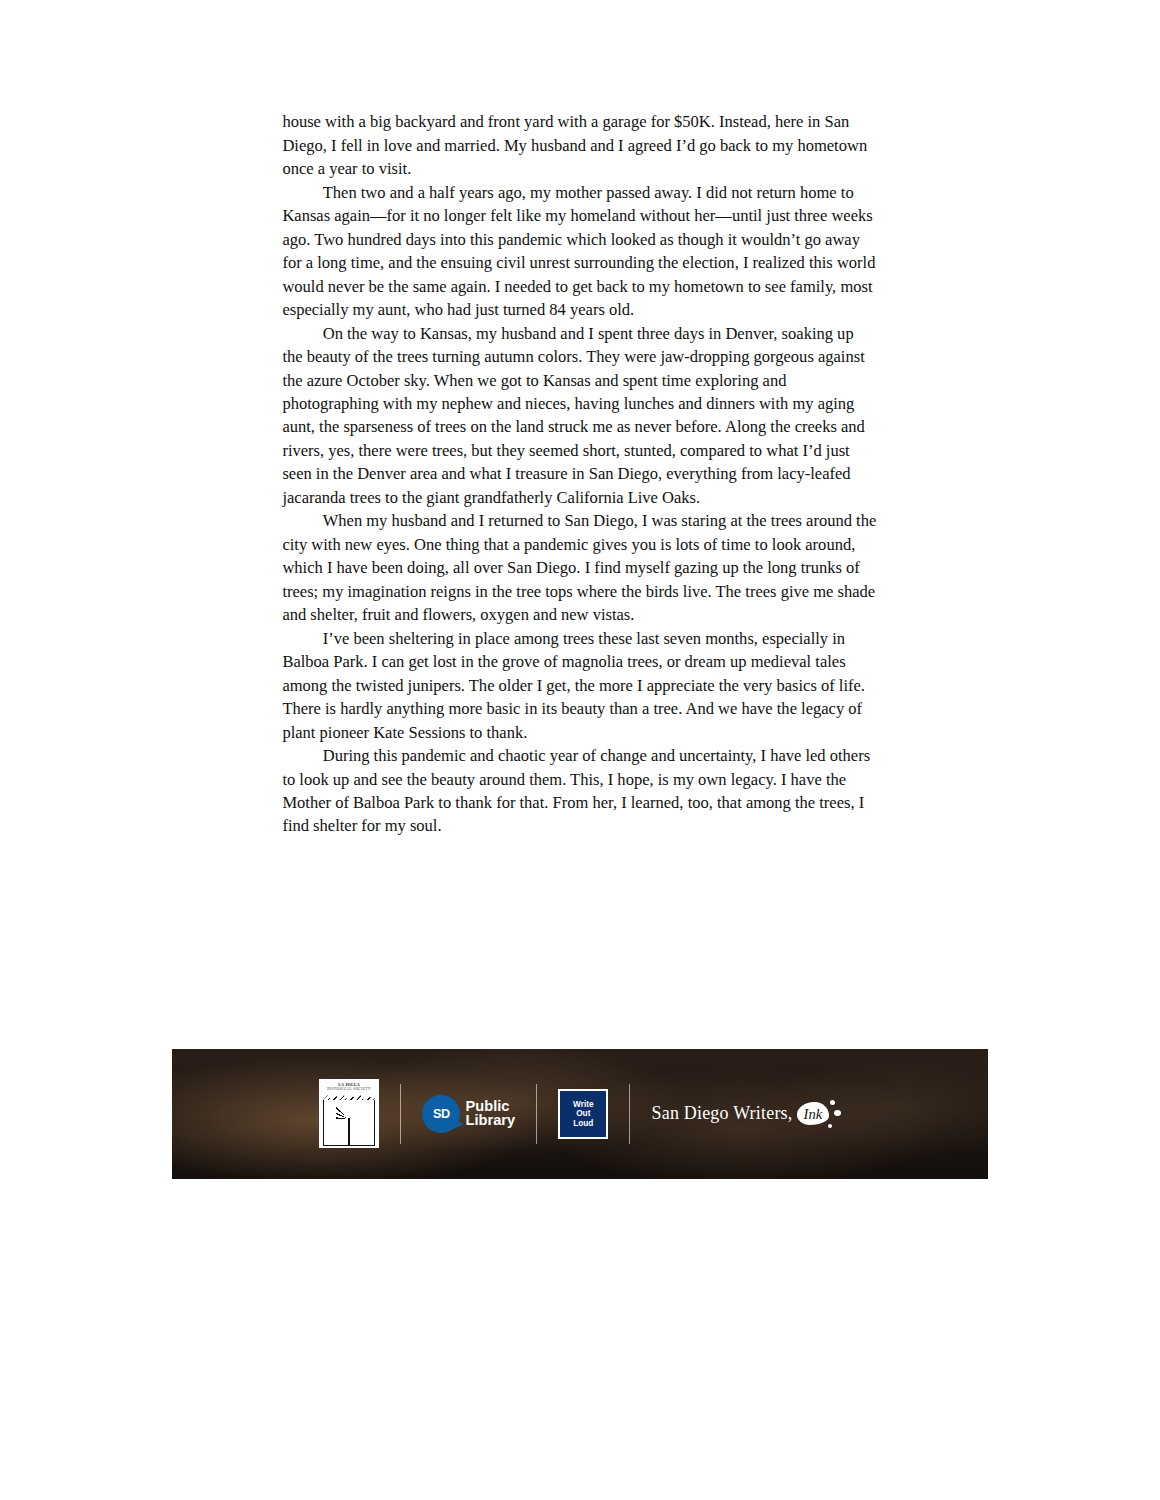house with a big backyard and front yard with a garage for $50K. Instead, here in San Diego, I fell in love and married. My husband and I agreed I’d go back to my hometown once a year to visit.
Then two and a half years ago, my mother passed away. I did not return home to Kansas again—for it no longer felt like my homeland without her—until just three weeks ago. Two hundred days into this pandemic which looked as though it wouldn’t go away for a long time, and the ensuing civil unrest surrounding the election, I realized this world would never be the same again. I needed to get back to my hometown to see family, most especially my aunt, who had just turned 84 years old.
On the way to Kansas, my husband and I spent three days in Denver, soaking up the beauty of the trees turning autumn colors. They were jaw-dropping gorgeous against the azure October sky. When we got to Kansas and spent time exploring and photographing with my nephew and nieces, having lunches and dinners with my aging aunt, the sparseness of trees on the land struck me as never before. Along the creeks and rivers, yes, there were trees, but they seemed short, stunted, compared to what I’d just seen in the Denver area and what I treasure in San Diego, everything from lacy-leafed jacaranda trees to the giant grandfatherly California Live Oaks.
When my husband and I returned to San Diego, I was staring at the trees around the city with new eyes. One thing that a pandemic gives you is lots of time to look around, which I have been doing, all over San Diego. I find myself gazing up the long trunks of trees; my imagination reigns in the tree tops where the birds live. The trees give me shade and shelter, fruit and flowers, oxygen and new vistas.
I’ve been sheltering in place among trees these last seven months, especially in Balboa Park. I can get lost in the grove of magnolia trees, or dream up medieval tales among the twisted junipers. The older I get, the more I appreciate the very basics of life. There is hardly anything more basic in its beauty than a tree. And we have the legacy of plant pioneer Kate Sessions to thank.
During this pandemic and chaotic year of change and uncertainty, I have led others to look up and see the beauty around them. This, I hope, is my own legacy. I have the Mother of Balboa Park to thank for that. From her, I learned, too, that among the trees, I find shelter for my soul.
La JollaHistorical Society
SD
Public
Library
Write
Out
Loud
San Diego Writers,
Ink